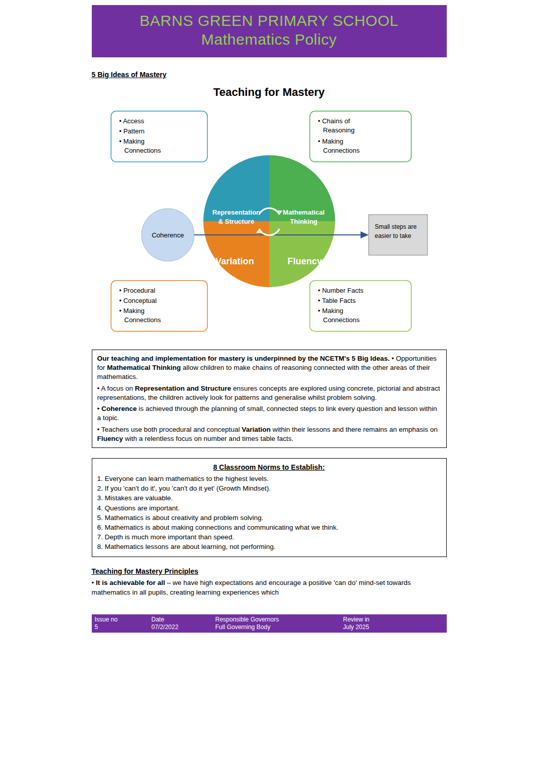BARNS GREEN PRIMARY SCHOOL
Mathematics Policy
5 Big Ideas of Mastery
Teaching for Mastery
• Access • Pattern • Making Connections • Chains of Reasoning • Making Connections • Procedural • Conceptual • Making Connections • Number Facts • Table Facts • Making Connections Representation & Structure Mathematical Thinking Variation Fluency Coherence Small steps are easier to take
Our teaching and implementation for mastery is underpinned by the NCETM's 5 Big Ideas. • Opportunities for Mathematical Thinking allow children to make chains of reasoning connected with the other areas of their mathematics.
• A focus on Representation and Structure ensures concepts are explored using concrete, pictorial and abstract representations, the children actively look for patterns and generalise whilst problem solving.
• Coherence is achieved through the planning of small, connected steps to link every question and lesson within a topic.
• Teachers use both procedural and conceptual Variation within their lessons and there remains an emphasis on Fluency with a relentless focus on number and times table facts.
8 Classroom Norms to Establish:
1. Everyone can learn mathematics to the highest levels.
2. If you 'can't do it', you 'can't do it yet' (Growth Mindset).
3. Mistakes are valuable.
4. Questions are important.
5. Mathematics is about creativity and problem solving.
6. Mathematics is about making connections and communicating what we think.
7. Depth is much more important than speed.
8. Mathematics lessons are about learning, not performing.
Teaching for Mastery Principles
• It is achievable for all – we have high expectations and encourage a positive 'can do' mind-set towards mathematics in all pupils, creating learning experiences which
| Issue no 5 | Date 07/2/2022 | Responsible Governors Full Governing Body | Review in July 2025 |